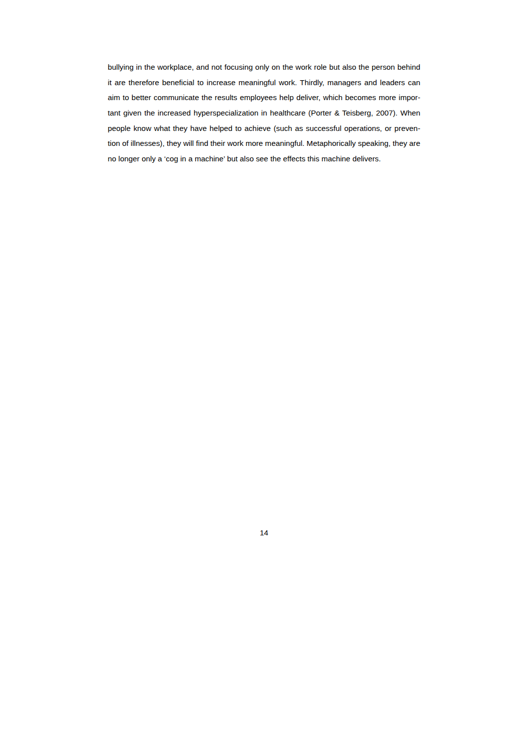bullying in the workplace, and not focusing only on the work role but also the person behind it are therefore beneficial to increase meaningful work. Thirdly, managers and leaders can aim to better communicate the results employees help deliver, which becomes more important given the increased hyperspecialization in healthcare (Porter & Teisberg, 2007). When people know what they have helped to achieve (such as successful operations, or prevention of illnesses), they will find their work more meaningful. Metaphorically speaking, they are no longer only a ‘cog in a machine’ but also see the effects this machine delivers.
14